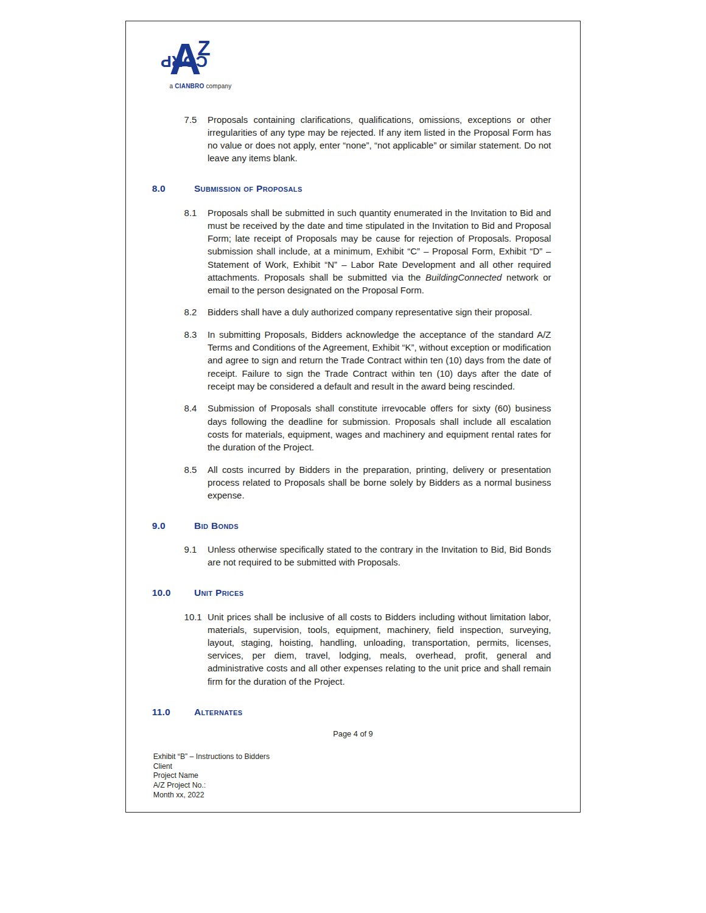AZ CORP
a CIANBRO company
7.5
Proposals containing clarifications, qualifications, omissions, exceptions or other irregularities of any type may be rejected. If any item listed in the Proposal Form has no value or does not apply, enter “none”, “not applicable” or similar statement. Do not leave any items blank.
8.0 Submission of Proposals
8.1
Proposals shall be submitted in such quantity enumerated in the Invitation to Bid and must be received by the date and time stipulated in the Invitation to Bid and Proposal Form; late receipt of Proposals may be cause for rejection of Proposals. Proposal submission shall include, at a minimum, Exhibit “C” – Proposal Form, Exhibit “D” – Statement of Work, Exhibit “N” – Labor Rate Development and all other required attachments. Proposals shall be submitted via the BuildingConnected network or email to the person designated on the Proposal Form.
8.2
Bidders shall have a duly authorized company representative sign their proposal.
8.3
In submitting Proposals, Bidders acknowledge the acceptance of the standard A/Z Terms and Conditions of the Agreement, Exhibit “K”, without exception or modification and agree to sign and return the Trade Contract within ten (10) days from the date of receipt. Failure to sign the Trade Contract within ten (10) days after the date of receipt may be considered a default and result in the award being rescinded.
8.4
Submission of Proposals shall constitute irrevocable offers for sixty (60) business days following the deadline for submission. Proposals shall include all escalation costs for materials, equipment, wages and machinery and equipment rental rates for the duration of the Project.
8.5
All costs incurred by Bidders in the preparation, printing, delivery or presentation process related to Proposals shall be borne solely by Bidders as a normal business expense.
9.0 Bid Bonds
9.1
Unless otherwise specifically stated to the contrary in the Invitation to Bid, Bid Bonds are not required to be submitted with Proposals.
10.0 Unit Prices
10.1
Unit prices shall be inclusive of all costs to Bidders including without limitation labor, materials, supervision, tools, equipment, machinery, field inspection, surveying, layout, staging, hoisting, handling, unloading, transportation, permits, licenses, services, per diem, travel, lodging, meals, overhead, profit, general and administrative costs and all other expenses relating to the unit price and shall remain firm for the duration of the Project.
11.0 Alternates
Page 4 of 9
Exhibit “B” – Instructions to Bidders
Client
Project Name
A/Z Project No.:
Month xx, 2022